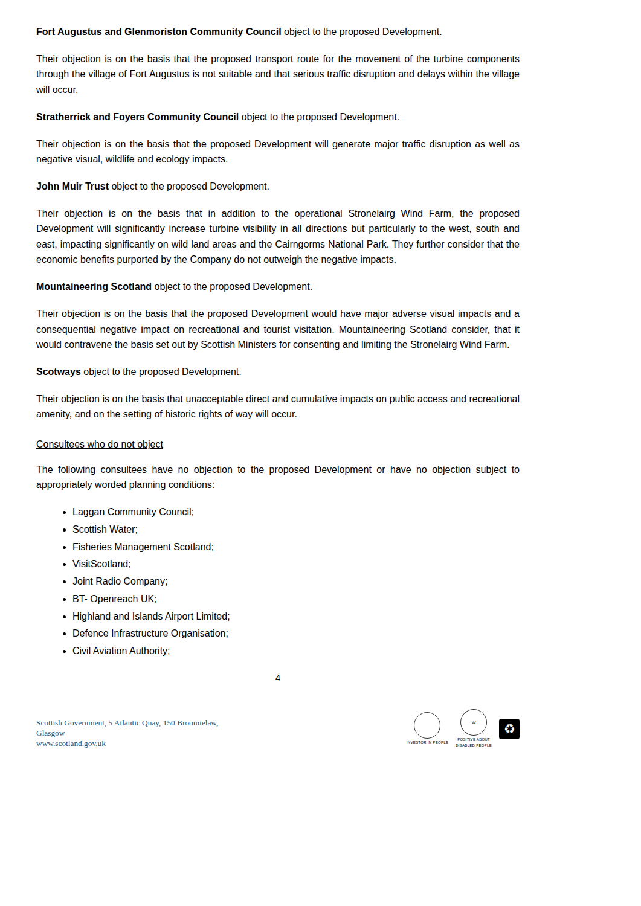Fort Augustus and Glenmoriston Community Council object to the proposed Development.
Their objection is on the basis that the proposed transport route for the movement of the turbine components through the village of Fort Augustus is not suitable and that serious traffic disruption and delays within the village will occur.
Stratherrick and Foyers Community Council object to the proposed Development.
Their objection is on the basis that the proposed Development will generate major traffic disruption as well as negative visual, wildlife and ecology impacts.
John Muir Trust object to the proposed Development.
Their objection is on the basis that in addition to the operational Stronelairg Wind Farm, the proposed Development will significantly increase turbine visibility in all directions but particularly to the west, south and east, impacting significantly on wild land areas and the Cairngorms National Park. They further consider that the economic benefits purported by the Company do not outweigh the negative impacts.
Mountaineering Scotland object to the proposed Development.
Their objection is on the basis that the proposed Development would have major adverse visual impacts and a consequential negative impact on recreational and tourist visitation. Mountaineering Scotland consider, that it would contravene the basis set out by Scottish Ministers for consenting and limiting the Stronelairg Wind Farm.
Scotways object to the proposed Development.
Their objection is on the basis that unacceptable direct and cumulative impacts on public access and recreational amenity, and on the setting of historic rights of way will occur.
Consultees who do not object
The following consultees have no objection to the proposed Development or have no objection subject to appropriately worded planning conditions:
Laggan Community Council;
Scottish Water;
Fisheries Management Scotland;
VisitScotland;
Joint Radio Company;
BT- Openreach UK;
Highland and Islands Airport Limited;
Defence Infrastructure Organisation;
Civil Aviation Authority;
4
Scottish Government, 5 Atlantic Quay, 150 Broomielaw,
Glasgow
www.scotland.gov.uk
INVESTOR IN PEOPLE
W
POSITIVE ABOUT
DISABLED PEOPLE
♻